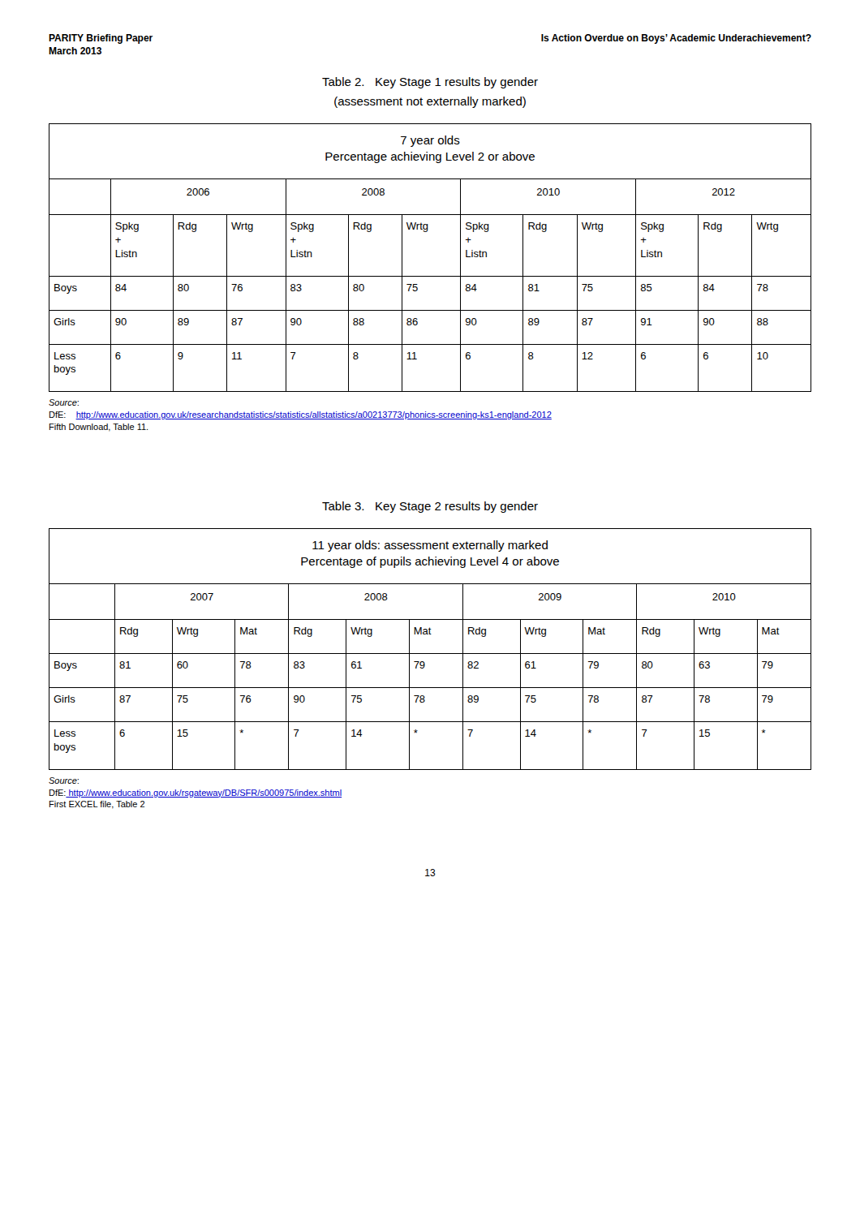PARITY Briefing Paper
March 2013
Is Action Overdue on Boys’ Academic Underachievement?
Table 2. Key Stage 1 results by gender
(assessment not externally marked)
| 7 year olds Percentage achieving Level 2 or above |
| | 2006 | 2008 | 2010 | 2012 |
| | Spkg + Listn | Rdg | Wrtg | Spkg + Listn | Rdg | Wrtg | Spkg + Listn | Rdg | Wrtg | Spkg + Listn | Rdg | Wrtg |
| Boys | 84 | 80 | 76 | 83 | 80 | 75 | 84 | 81 | 75 | 85 | 84 | 78 |
| Girls | 90 | 89 | 87 | 90 | 88 | 86 | 90 | 89 | 87 | 91 | 90 | 88 |
| Less boys | 6 | 9 | 11 | 7 | 8 | 11 | 6 | 8 | 12 | 6 | 6 | 10 |
Source:
DfE: http://www.education.gov.uk/researchandstatistics/statistics/allstatistics/a00213773/phonics-screening-ks1-england-2012
Fifth Download, Table 11.
Table 3. Key Stage 2 results by gender
| 11 year olds: assessment externally marked Percentage of pupils achieving Level 4 or above |
| | 2007 | 2008 | 2009 | 2010 |
| | Rdg | Wrtg | Mat | Rdg | Wrtg | Mat | Rdg | Wrtg | Mat | Rdg | Wrtg | Mat |
| Boys | 81 | 60 | 78 | 83 | 61 | 79 | 82 | 61 | 79 | 80 | 63 | 79 |
| Girls | 87 | 75 | 76 | 90 | 75 | 78 | 89 | 75 | 78 | 87 | 78 | 79 |
| Less boys | 6 | 15 | * | 7 | 14 | * | 7 | 14 | * | 7 | 15 | * |
Source:
DfE: http://www.education.gov.uk/rsgateway/DB/SFR/s000975/index.shtml
First EXCEL file, Table 2
13